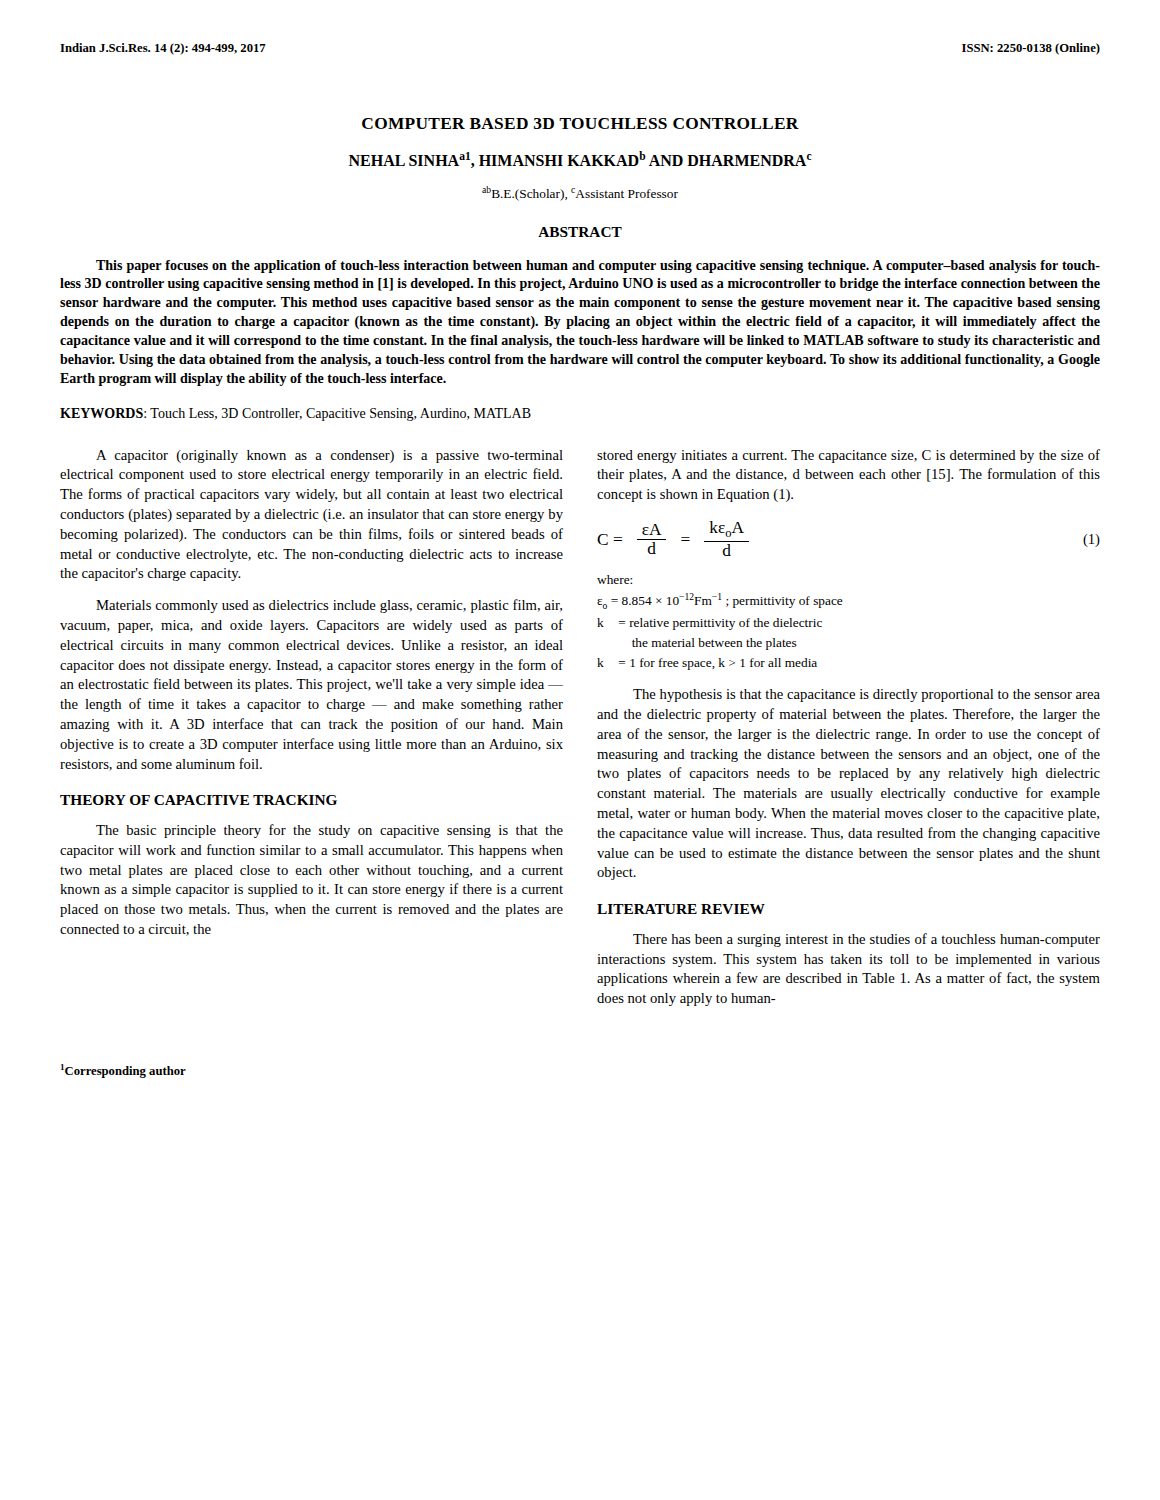Indian J.Sci.Res. 14 (2): 494-499, 2017 ISSN: 2250-0138 (Online)
COMPUTER BASED 3D TOUCHLESS CONTROLLER
NEHAL SINHAa1, HIMANSHI KAKKADb AND DHARMENDRAc
abB.E.(Scholar), cAssistant Professor
ABSTRACT
This paper focuses on the application of touch-less interaction between human and computer using capacitive sensing technique. A computer–based analysis for touch-less 3D controller using capacitive sensing method in [1] is developed. In this project, Arduino UNO is used as a microcontroller to bridge the interface connection between the sensor hardware and the computer. This method uses capacitive based sensor as the main component to sense the gesture movement near it. The capacitive based sensing depends on the duration to charge a capacitor (known as the time constant). By placing an object within the electric field of a capacitor, it will immediately affect the capacitance value and it will correspond to the time constant. In the final analysis, the touch-less hardware will be linked to MATLAB software to study its characteristic and behavior. Using the data obtained from the analysis, a touch-less control from the hardware will control the computer keyboard. To show its additional functionality, a Google Earth program will display the ability of the touch-less interface.
KEYWORDS: Touch Less, 3D Controller, Capacitive Sensing, Aurdino, MATLAB
A capacitor (originally known as a condenser) is a passive two-terminal electrical component used to store electrical energy temporarily in an electric field. The forms of practical capacitors vary widely, but all contain at least two electrical conductors (plates) separated by a dielectric (i.e. an insulator that can store energy by becoming polarized). The conductors can be thin films, foils or sintered beads of metal or conductive electrolyte, etc. The non-conducting dielectric acts to increase the capacitor's charge capacity.
Materials commonly used as dielectrics include glass, ceramic, plastic film, air, vacuum, paper, mica, and oxide layers. Capacitors are widely used as parts of electrical circuits in many common electrical devices. Unlike a resistor, an ideal capacitor does not dissipate energy. Instead, a capacitor stores energy in the form of an electrostatic field between its plates. This project, we'll take a very simple idea — the length of time it takes a capacitor to charge — and make something rather amazing with it. A 3D interface that can track the position of our hand. Main objective is to create a 3D computer interface using little more than an Arduino, six resistors, and some aluminum foil.
THEORY OF CAPACITIVE TRACKING
The basic principle theory for the study on capacitive sensing is that the capacitor will work and function similar to a small accumulator. This happens when two metal plates are placed close to each other without touching, and a current known as a simple capacitor is supplied to it. It can store energy if there is a current placed on those two metals. Thus, when the current is removed and the plates are connected to a circuit, the
stored energy initiates a current. The capacitance size, C is determined by the size of their plates, A and the distance, d between each other [15]. The formulation of this concept is shown in Equation (1).
C = εA d = kεoA d (1)
where:
εo = 8.854 × 10−12Fm−1 ; permittivity of space
k = relative permittivity of the dielectric
the material between the plates
k = 1 for free space, k > 1 for all media
The hypothesis is that the capacitance is directly proportional to the sensor area and the dielectric property of material between the plates. Therefore, the larger the area of the sensor, the larger is the dielectric range. In order to use the concept of measuring and tracking the distance between the sensors and an object, one of the two plates of capacitors needs to be replaced by any relatively high dielectric constant material. The materials are usually electrically conductive for example metal, water or human body. When the material moves closer to the capacitive plate, the capacitance value will increase. Thus, data resulted from the changing capacitive value can be used to estimate the distance between the sensor plates and the shunt object.
LITERATURE REVIEW
There has been a surging interest in the studies of a touchless human-computer interactions system. This system has taken its toll to be implemented in various applications wherein a few are described in Table 1. As a matter of fact, the system does not only apply to human-
1Corresponding author